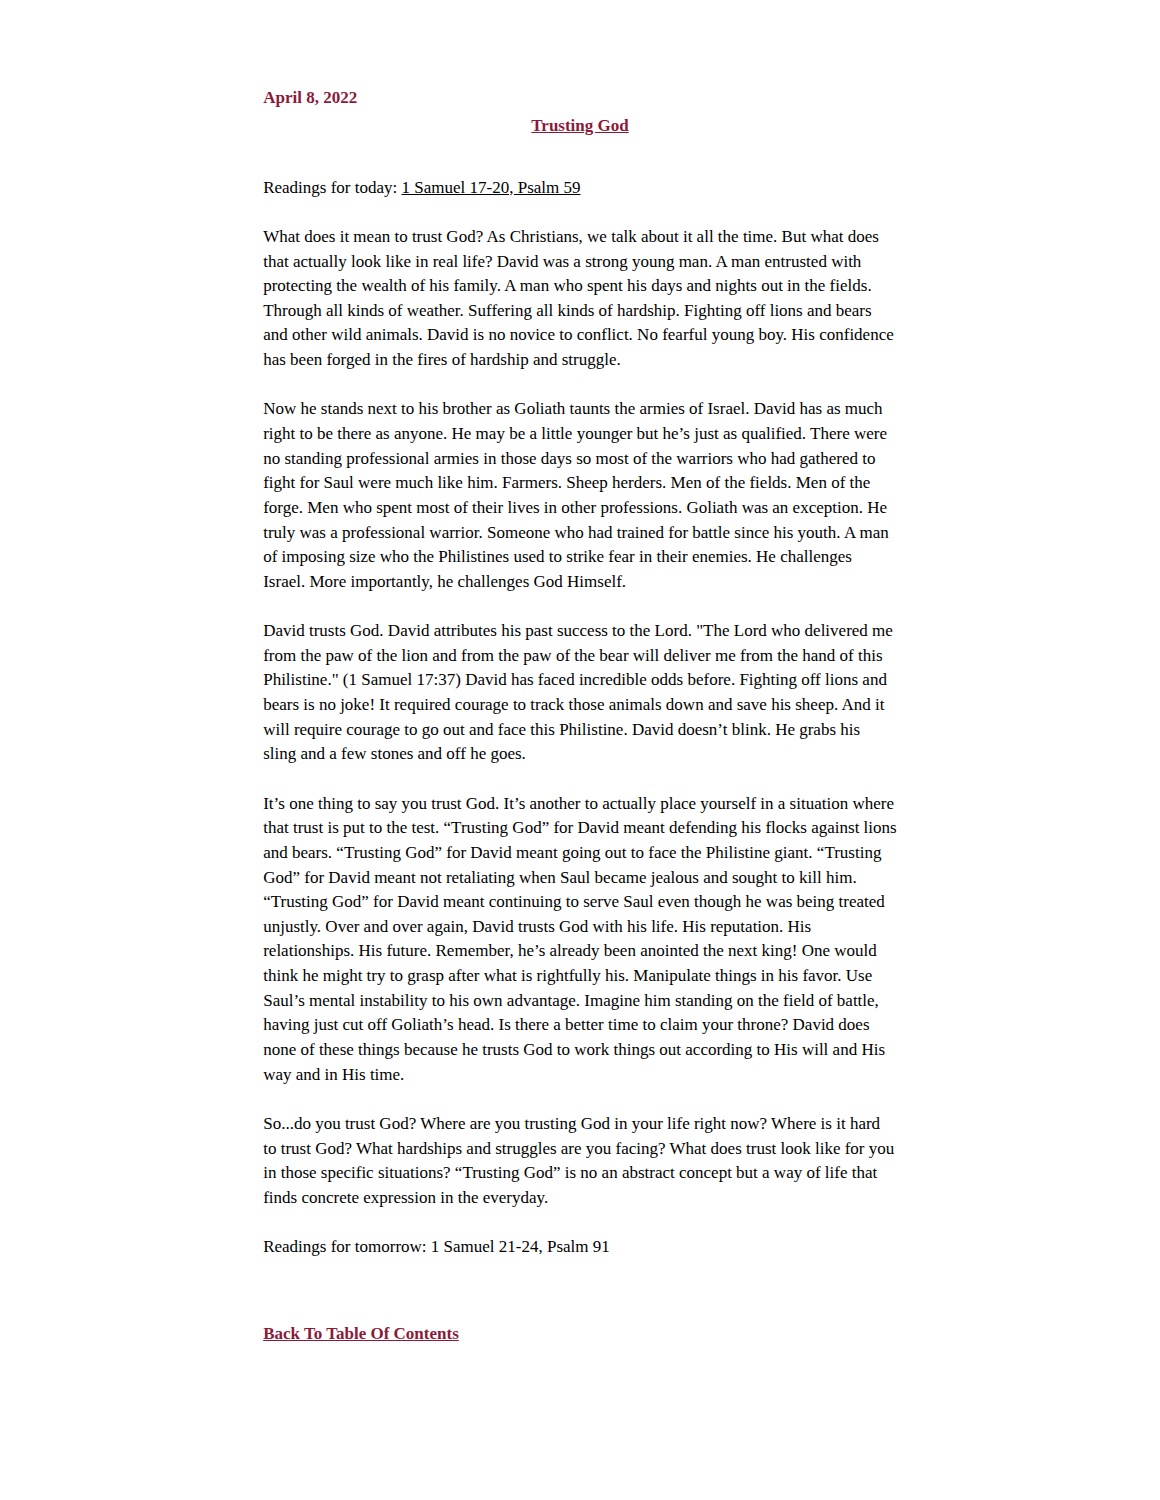April 8, 2022
Trusting God
Readings for today: 1 Samuel 17-20, Psalm 59
What does it mean to trust God? As Christians, we talk about it all the time. But what does that actually look like in real life? David was a strong young man. A man entrusted with protecting the wealth of his family. A man who spent his days and nights out in the fields. Through all kinds of weather. Suffering all kinds of hardship. Fighting off lions and bears and other wild animals. David is no novice to conflict. No fearful young boy. His confidence has been forged in the fires of hardship and struggle.
Now he stands next to his brother as Goliath taunts the armies of Israel. David has as much right to be there as anyone. He may be a little younger but he’s just as qualified. There were no standing professional armies in those days so most of the warriors who had gathered to fight for Saul were much like him. Farmers. Sheep herders. Men of the fields. Men of the forge. Men who spent most of their lives in other professions. Goliath was an exception. He truly was a professional warrior. Someone who had trained for battle since his youth. A man of imposing size who the Philistines used to strike fear in their enemies. He challenges Israel. More importantly, he challenges God Himself.
David trusts God. David attributes his past success to the Lord. "The Lord who delivered me from the paw of the lion and from the paw of the bear will deliver me from the hand of this Philistine." (1 Samuel 17:37) David has faced incredible odds before. Fighting off lions and bears is no joke! It required courage to track those animals down and save his sheep. And it will require courage to go out and face this Philistine. David doesn’t blink. He grabs his sling and a few stones and off he goes.
It’s one thing to say you trust God. It’s another to actually place yourself in a situation where that trust is put to the test. “Trusting God” for David meant defending his flocks against lions and bears. “Trusting God” for David meant going out to face the Philistine giant. “Trusting God” for David meant not retaliating when Saul became jealous and sought to kill him. “Trusting God” for David meant continuing to serve Saul even though he was being treated unjustly. Over and over again, David trusts God with his life. His reputation. His relationships. His future. Remember, he’s already been anointed the next king! One would think he might try to grasp after what is rightfully his. Manipulate things in his favor. Use Saul’s mental instability to his own advantage. Imagine him standing on the field of battle, having just cut off Goliath’s head. Is there a better time to claim your throne? David does none of these things because he trusts God to work things out according to His will and His way and in His time.
So...do you trust God? Where are you trusting God in your life right now? Where is it hard to trust God? What hardships and struggles are you facing? What does trust look like for you in those specific situations? “Trusting God” is no an abstract concept but a way of life that finds concrete expression in the everyday.
Readings for tomorrow: 1 Samuel 21-24, Psalm 91
Back To Table Of Contents